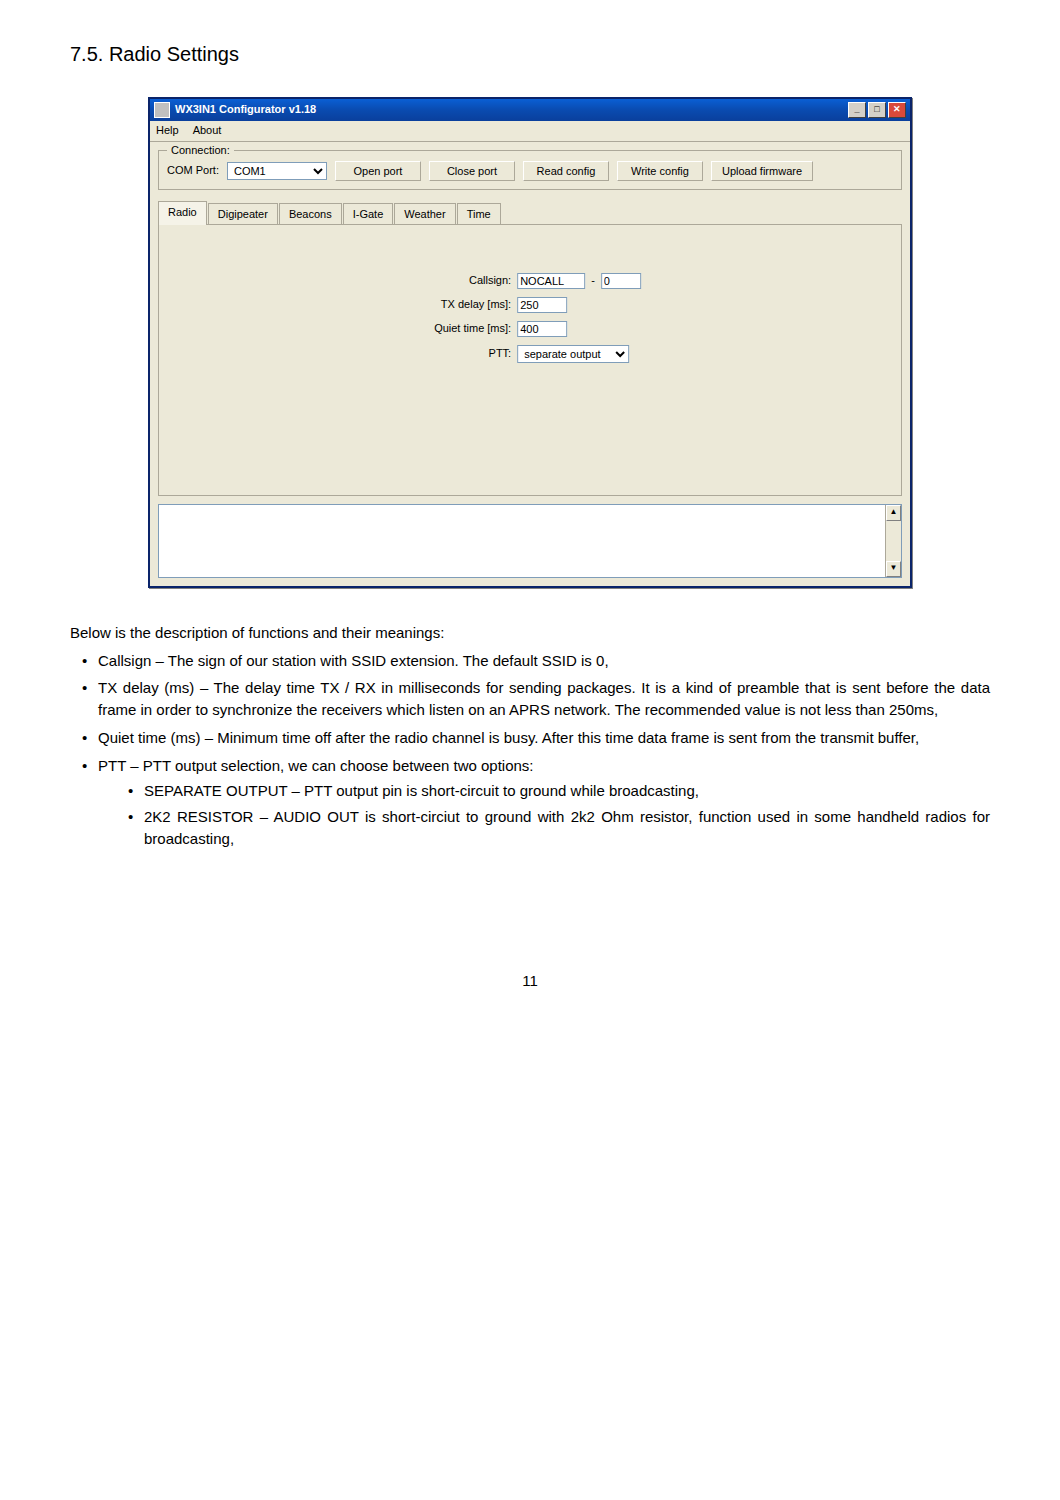7.5. Radio Settings
WX3IN1 Configurator v1.18
_□✕
Help About
Connection:
COM Port: COM1 Open port Close port Read config Write config Upload firmware
Radio
Digipeater
Beacons
I-Gate
Weather
Time
Callsign: -
TX delay [ms]:
Quiet time [ms]:
PTT: separate output
▲
▼
Below is the description of functions and their meanings:
Callsign – The sign of our station with SSID extension. The default SSID is 0,
TX delay (ms) – The delay time TX / RX in milliseconds for sending packages. It is a kind of preamble that is sent before the data frame in order to synchronize the receivers which listen on an APRS network. The recommended value is not less than 250ms,
Quiet time (ms) – Minimum time off after the radio channel is busy. After this time data frame is sent from the transmit buffer,
PTT – PTT output selection, we can choose between two options:
SEPARATE OUTPUT – PTT output pin is short-circuit to ground while broadcasting,
2K2 RESISTOR – AUDIO OUT is short-circiut to ground with 2k2 Ohm resistor, function used in some handheld radios for broadcasting,
11